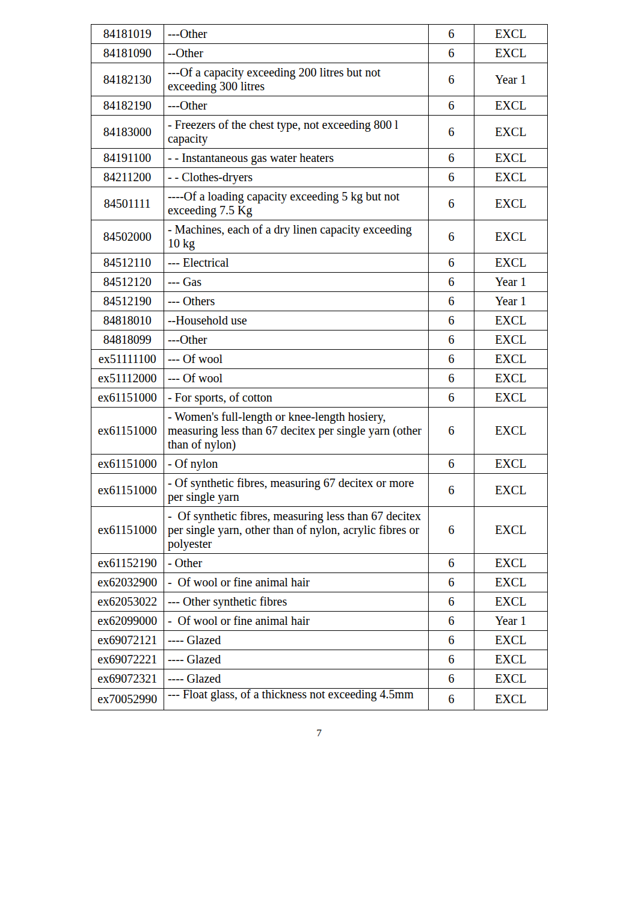| 84181019 | ---Other | 6 | EXCL |
| 84181090 | --Other | 6 | EXCL |
| 84182130 | ---Of a capacity exceeding 200 litres but not exceeding 300 litres | 6 | Year 1 |
| 84182190 | ---Other | 6 | EXCL |
| 84183000 | - Freezers of the chest type, not exceeding 800 l capacity | 6 | EXCL |
| 84191100 | - - Instantaneous gas water heaters | 6 | EXCL |
| 84211200 | - - Clothes-dryers | 6 | EXCL |
| 84501111 | ----Of a loading capacity exceeding 5 kg but not exceeding 7.5 Kg | 6 | EXCL |
| 84502000 | - Machines, each of a dry linen capacity exceeding 10 kg | 6 | EXCL |
| 84512110 | --- Electrical | 6 | EXCL |
| 84512120 | --- Gas | 6 | Year 1 |
| 84512190 | --- Others | 6 | Year 1 |
| 84818010 | --Household use | 6 | EXCL |
| 84818099 | ---Other | 6 | EXCL |
| ex51111100 | --- Of wool | 6 | EXCL |
| ex51112000 | --- Of wool | 6 | EXCL |
| ex61151000 | - For sports, of cotton | 6 | EXCL |
| ex61151000 | - Women's full-length or knee-length hosiery, measuring less than 67 decitex per single yarn (other than of nylon) | 6 | EXCL |
| ex61151000 | - Of nylon | 6 | EXCL |
| ex61151000 | - Of synthetic fibres, measuring 67 decitex or more per single yarn | 6 | EXCL |
| ex61151000 | - Of synthetic fibres, measuring less than 67 decitex per single yarn, other than of nylon, acrylic fibres or polyester | 6 | EXCL |
| ex61152190 | - Other | 6 | EXCL |
| ex62032900 | - Of wool or fine animal hair | 6 | EXCL |
| ex62053022 | --- Other synthetic fibres | 6 | EXCL |
| ex62099000 | - Of wool or fine animal hair | 6 | Year 1 |
| ex69072121 | ---- Glazed | 6 | EXCL |
| ex69072221 | ---- Glazed | 6 | EXCL |
| ex69072321 | ---- Glazed | 6 | EXCL |
| ex70052990 | --- Float glass, of a thickness not exceeding 4.5mm | 6 | EXCL |
7